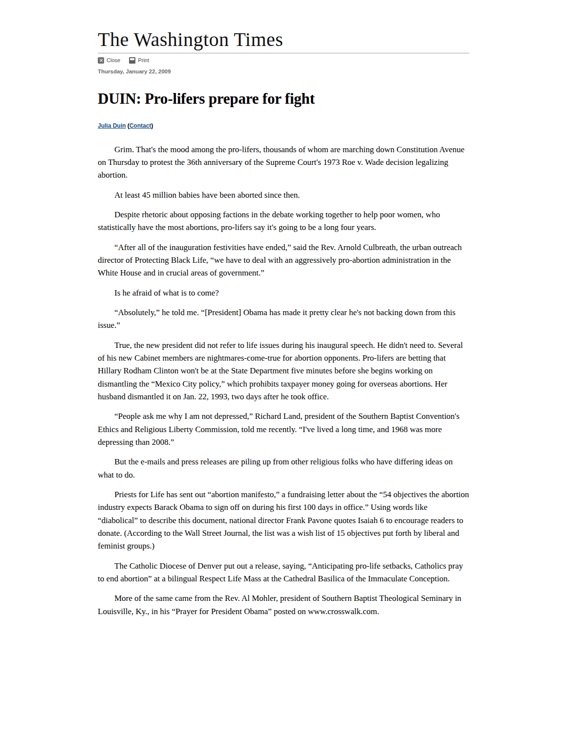The Washington Times
✕Close Print
Thursday, January 22, 2009
DUIN: Pro-lifers prepare for fight
Julia Duin (Contact)
Grim. That's the mood among the pro-lifers, thousands of whom are marching down Constitution Avenue on Thursday to protest the 36th anniversary of the Supreme Court's 1973 Roe v. Wade decision legalizing abortion.
At least 45 million babies have been aborted since then.
Despite rhetoric about opposing factions in the debate working together to help poor women, who statistically have the most abortions, pro-lifers say it's going to be a long four years.
“After all of the inauguration festivities have ended,” said the Rev. Arnold Culbreath, the urban outreach director of Protecting Black Life, “we have to deal with an aggressively pro-abortion administration in the White House and in crucial areas of government.”
Is he afraid of what is to come?
“Absolutely,” he told me. “[President] Obama has made it pretty clear he's not backing down from this issue.”
True, the new president did not refer to life issues during his inaugural speech. He didn't need to. Several of his new Cabinet members are nightmares-come-true for abortion opponents. Pro-lifers are betting that Hillary Rodham Clinton won't be at the State Department five minutes before she begins working on dismantling the “Mexico City policy,” which prohibits taxpayer money going for overseas abortions. Her husband dismantled it on Jan. 22, 1993, two days after he took office.
“People ask me why I am not depressed,” Richard Land, president of the Southern Baptist Convention's Ethics and Religious Liberty Commission, told me recently. “I've lived a long time, and 1968 was more depressing than 2008.”
But the e-mails and press releases are piling up from other religious folks who have differing ideas on what to do.
Priests for Life has sent out “abortion manifesto,” a fundraising letter about the “54 objectives the abortion industry expects Barack Obama to sign off on during his first 100 days in office.” Using words like “diabolical” to describe this document, national director Frank Pavone quotes Isaiah 6 to encourage readers to donate. (According to the Wall Street Journal, the list was a wish list of 15 objectives put forth by liberal and feminist groups.)
The Catholic Diocese of Denver put out a release, saying, “Anticipating pro-life setbacks, Catholics pray to end abortion” at a bilingual Respect Life Mass at the Cathedral Basilica of the Immaculate Conception.
More of the same came from the Rev. Al Mohler, president of Southern Baptist Theological Seminary in Louisville, Ky., in his “Prayer for President Obama” posted on www.crosswalk.com.